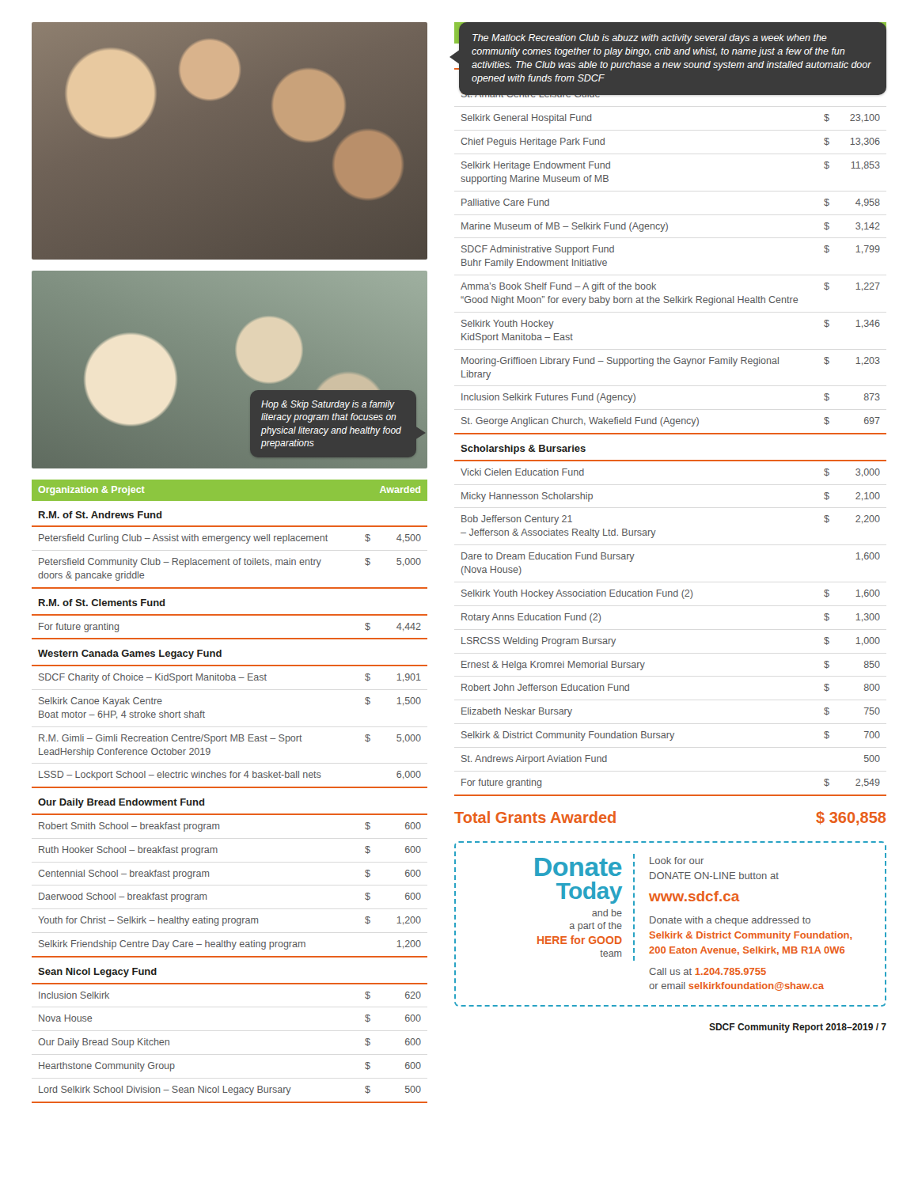The Matlock Recreation Club is abuzz with activity several days a week when the community comes together to play bingo, crib and whist, to name just a few of the fun activities. The Club was able to purchase a new sound system and installed automatic door opened with funds from SDCF
Hop & Skip Saturday is a family literacy program that focuses on physical literacy and healthy food preparations
| Organization & Project | Awarded |
| --- | --- |
| R.M. of St. Andrews Fund |
| Petersfield Curling Club – Assist with emergency well replacement | $ | 4,500 |
| Petersfield Community Club – Replacement of toilets, main entry doors & pancake griddle | $ | 5,000 |
| R.M. of St. Clements Fund |
| For future granting | $ | 4,442 |
| Western Canada Games Legacy Fund |
| SDCF Charity of Choice – KidSport Manitoba – East | $ | 1,901 |
| Selkirk Canoe Kayak Centre Boat motor – 6HP, 4 stroke short shaft | $ | 1,500 |
| R.M. Gimli – Gimli Recreation Centre/Sport MB East – Sport LeadHership Conference October 2019 | $ | 5,000 |
| LSSD – Lockport School – electric winches for 4 basket-ball nets | | 6,000 |
| Our Daily Bread Endowment Fund |
| Robert Smith School – breakfast program | $ | 600 |
| Ruth Hooker School – breakfast program | $ | 600 |
| Centennial School – breakfast program | $ | 600 |
| Daerwood School – breakfast program | $ | 600 |
| Youth for Christ – Selkirk – healthy eating program | $ | 1,200 |
| Selkirk Friendship Centre Day Care – healthy eating program | | 1,200 |
| Sean Nicol Legacy Fund |
| Inclusion Selkirk | $ | 620 |
| Nova House | $ | 600 |
| Our Daily Bread Soup Kitchen | $ | 600 |
| Hearthstone Community Group | $ | 600 |
| Lord Selkirk School Division – Sean Nicol Legacy Bursary | $ | 500 |
| Organization & Project | Awarded |
| --- | --- |
| Designated Endowment Funds |
| Edith Schofield Estate St. Amant Centre Leisure Guide | $ | 36,852 |
| Selkirk General Hospital Fund | $ | 23,100 |
| Chief Peguis Heritage Park Fund | $ | 13,306 |
| Selkirk Heritage Endowment Fund supporting Marine Museum of MB | $ | 11,853 |
| Palliative Care Fund | $ | 4,958 |
| Marine Museum of MB – Selkirk Fund (Agency) | $ | 3,142 |
| SDCF Administrative Support Fund Buhr Family Endowment Initiative | $ | 1,799 |
| Amma’s Book Shelf Fund – A gift of the book “Good Night Moon” for every baby born at the Selkirk Regional Health Centre | $ | 1,227 |
| Selkirk Youth Hockey KidSport Manitoba – East | $ | 1,346 |
| Mooring-Griffioen Library Fund – Supporting the Gaynor Family Regional Library | $ | 1,203 |
| Inclusion Selkirk Futures Fund (Agency) | $ | 873 |
| St. George Anglican Church, Wakefield Fund (Agency) | $ | 697 |
| Scholarships & Bursaries |
| Vicki Cielen Education Fund | $ | 3,000 |
| Micky Hannesson Scholarship | $ | 2,100 |
| Bob Jefferson Century 21 – Jefferson & Associates Realty Ltd. Bursary | $ | 2,200 |
| Dare to Dream Education Fund Bursary (Nova House) | | 1,600 |
| Selkirk Youth Hockey Association Education Fund (2) | $ | 1,600 |
| Rotary Anns Education Fund (2) | $ | 1,300 |
| LSRCSS Welding Program Bursary | $ | 1,000 |
| Ernest & Helga Kromrei Memorial Bursary | $ | 850 |
| Robert John Jefferson Education Fund | $ | 800 |
| Elizabeth Neskar Bursary | $ | 750 |
| Selkirk & District Community Foundation Bursary | $ | 700 |
| St. Andrews Airport Aviation Fund | | 500 |
| For future granting | $ | 2,549 |
Total Grants Awarded
$ 360,858
Donate
Today
and be
a part of the
HERE for GOOD
team
Look for our
DONATE ON-LINE button at
www.sdcf.ca
Donate with a cheque addressed to
Selkirk & District Community Foundation, 200 Eaton Avenue, Selkirk, MB R1A 0W6
Call us at 1.204.785.9755
or email selkirkfoundation@shaw.ca
SDCF Community Report 2018–2019 / 7